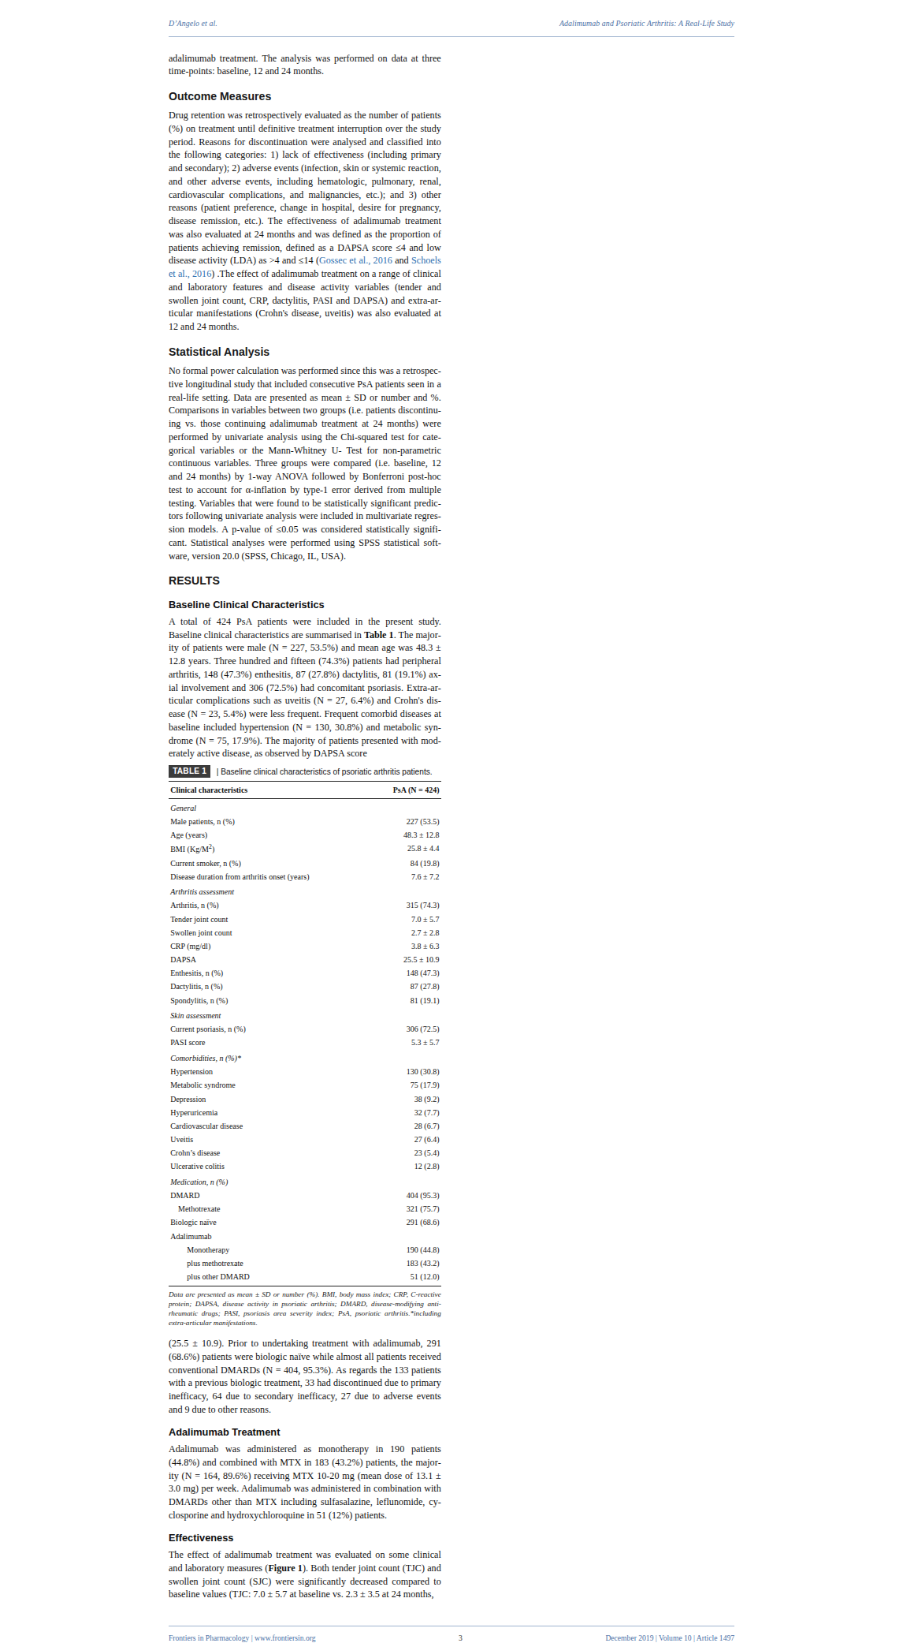D’Angelo et al.
Adalimumab and Psoriatic Arthritis: A Real-Life Study
adalimumab treatment. The analysis was performed on data at three time-points: baseline, 12 and 24 months.
Outcome Measures
Drug retention was retrospectively evaluated as the number of patients (%) on treatment until definitive treatment interruption over the study period. Reasons for discontinuation were analysed and classified into the following categories: 1) lack of effectiveness (including primary and secondary); 2) adverse events (infection, skin or systemic reaction, and other adverse events, including hematologic, pulmonary, renal, cardiovascular complications, and malignancies, etc.); and 3) other reasons (patient preference, change in hospital, desire for pregnancy, disease remission, etc.). The effectiveness of adalimumab treatment was also evaluated at 24 months and was defined as the proportion of patients achieving remission, defined as a DAPSA score ≤4 and low disease activity (LDA) as >4 and ≤14 (Gossec et al., 2016 and Schoels et al., 2016) .The effect of adalimumab treatment on a range of clinical and laboratory features and disease activity variables (tender and swollen joint count, CRP, dactylitis, PASI and DAPSA) and extra-articular manifestations (Crohn's disease, uveitis) was also evaluated at 12 and 24 months.
Statistical Analysis
No formal power calculation was performed since this was a retrospective longitudinal study that included consecutive PsA patients seen in a real-life setting. Data are presented as mean ± SD or number and %. Comparisons in variables between two groups (i.e. patients discontinuing vs. those continuing adalimumab treatment at 24 months) were performed by univariate analysis using the Chi-squared test for categorical variables or the Mann-Whitney U- Test for non-parametric continuous variables. Three groups were compared (i.e. baseline, 12 and 24 months) by 1-way ANOVA followed by Bonferroni post-hoc test to account for α-inflation by type-1 error derived from multiple testing. Variables that were found to be statistically significant predictors following univariate analysis were included in multivariate regression models. A p-value of ≤0.05 was considered statistically significant. Statistical analyses were performed using SPSS statistical software, version 20.0 (SPSS, Chicago, IL, USA).
RESULTS
Baseline Clinical Characteristics
A total of 424 PsA patients were included in the present study. Baseline clinical characteristics are summarised in Table 1. The majority of patients were male (N = 227, 53.5%) and mean age was 48.3 ± 12.8 years. Three hundred and fifteen (74.3%) patients had peripheral arthritis, 148 (47.3%) enthesitis, 87 (27.8%) dactylitis, 81 (19.1%) axial involvement and 306 (72.5%) had concomitant psoriasis. Extra-articular complications such as uveitis (N = 27, 6.4%) and Crohn's disease (N = 23, 5.4%) were less frequent. Frequent comorbid diseases at baseline included hypertension (N = 130, 30.8%) and metabolic syndrome (N = 75, 17.9%). The majority of patients presented with moderately active disease, as observed by DAPSA score
TABLE 1 | Baseline clinical characteristics of psoriatic arthritis patients.
| Clinical characteristics | PsA (N = 424) |
| --- | --- |
| General |
| Male patients, n (%) | 227 (53.5) |
| Age (years) | 48.3 ± 12.8 |
| BMI (Kg/M 2 ) | 25.8 ± 4.4 |
| Current smoker, n (%) | 84 (19.8) |
| Disease duration from arthritis onset (years) | 7.6 ± 7.2 |
| Arthritis assessment |
| Arthritis, n (%) | 315 (74.3) |
| Tender joint count | 7.0 ± 5.7 |
| Swollen joint count | 2.7 ± 2.8 |
| CRP (mg/dl) | 3.8 ± 6.3 |
| DAPSA | 25.5 ± 10.9 |
| Enthesitis, n (%) | 148 (47.3) |
| Dactylitis, n (%) | 87 (27.8) |
| Spondylitis, n (%) | 81 (19.1) |
| Skin assessment |
| Current psoriasis, n (%) | 306 (72.5) |
| PASI score | 5.3 ± 5.7 |
| Comorbidities, n (%)* |
| Hypertension | 130 (30.8) |
| Metabolic syndrome | 75 (17.9) |
| Depression | 38 (9.2) |
| Hyperuricemia | 32 (7.7) |
| Cardiovascular disease | 28 (6.7) |
| Uveitis | 27 (6.4) |
| Crohn’s disease | 23 (5.4) |
| Ulcerative colitis | 12 (2.8) |
| Medication, n (%) |
| DMARD | 404 (95.3) |
| Methotrexate | 321 (75.7) |
| Biologic naïve | 291 (68.6) |
| Adalimumab | |
| Monotherapy | 190 (44.8) |
| plus methotrexate | 183 (43.2) |
| plus other DMARD | 51 (12.0) |
Data are presented as mean ± SD or number (%). BMI, body mass index; CRP, C-reactive protein; DAPSA, disease activity in psoriatic arthritis; DMARD, disease-modifying anti-rheumatic drugs; PASI, psoriasis area severity index; PsA, psoriatic arthritis.*including extra-articular manifestations.
(25.5 ± 10.9). Prior to undertaking treatment with adalimumab, 291 (68.6%) patients were biologic naïve while almost all patients received conventional DMARDs (N = 404, 95.3%). As regards the 133 patients with a previous biologic treatment, 33 had discontinued due to primary inefficacy, 64 due to secondary inefficacy, 27 due to adverse events and 9 due to other reasons.
Adalimumab Treatment
Adalimumab was administered as monotherapy in 190 patients (44.8%) and combined with MTX in 183 (43.2%) patients, the majority (N = 164, 89.6%) receiving MTX 10-20 mg (mean dose of 13.1 ± 3.0 mg) per week. Adalimumab was administered in combination with DMARDs other than MTX including sulfasalazine, leflunomide, cyclosporine and hydroxychloroquine in 51 (12%) patients.
Effectiveness
The effect of adalimumab treatment was evaluated on some clinical and laboratory measures (Figure 1). Both tender joint count (TJC) and swollen joint count (SJC) were significantly decreased compared to baseline values (TJC: 7.0 ± 5.7 at baseline vs. 2.3 ± 3.5 at 24 months,
Frontiers in Pharmacology | www.frontiersin.org
3
December 2019 | Volume 10 | Article 1497